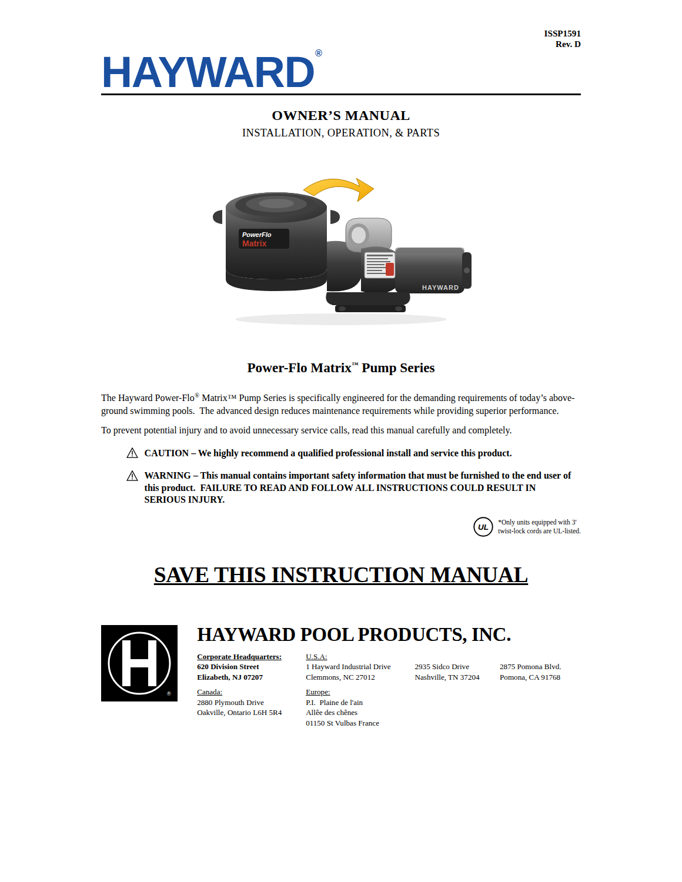ISSP1591
Rev. D
HAYWARD®
OWNER’S MANUAL
INSTALLATION, OPERATION, & PARTS
PowerFlo Matrix HAYWARD
Power-Flo Matrix™ Pump Series
The Hayward Power-Flo® Matrix™ Pump Series is specifically engineered for the demanding requirements of today’s above-ground swimming pools. The advanced design reduces maintenance requirements while providing superior performance.
To prevent potential injury and to avoid unnecessary service calls, read this manual carefully and completely.
CAUTION – We highly recommend a qualified professional install and service this product.
WARNING – This manual contains important safety information that must be furnished to the end user of this product. FAILURE TO READ AND FOLLOW ALL INSTRUCTIONS COULD RESULT IN SERIOUS INJURY.
UL
*Only units equipped with 3'
twist-lock cords are UL-listed.
SAVE THIS INSTRUCTION MANUAL
®
HAYWARD POOL PRODUCTS, INC.
| Corporate Headquarters: | U.S.A: | | |
| 620 Division Street | 1 Hayward Industrial Drive | 2935 Sidco Drive | 2875 Pomona Blvd. |
| Elizabeth, NJ 07207 | Clemmons, NC 27012 | Nashville, TN 37204 | Pomona, CA 91768 |
| Canada: | Europe: | | |
| 2880 Plymouth Drive | P.I. Plaine de l'ain | | |
| Oakville, Ontario L6H 5R4 | Allêe des chênes | | |
| | 01150 St Vulbas France | | |